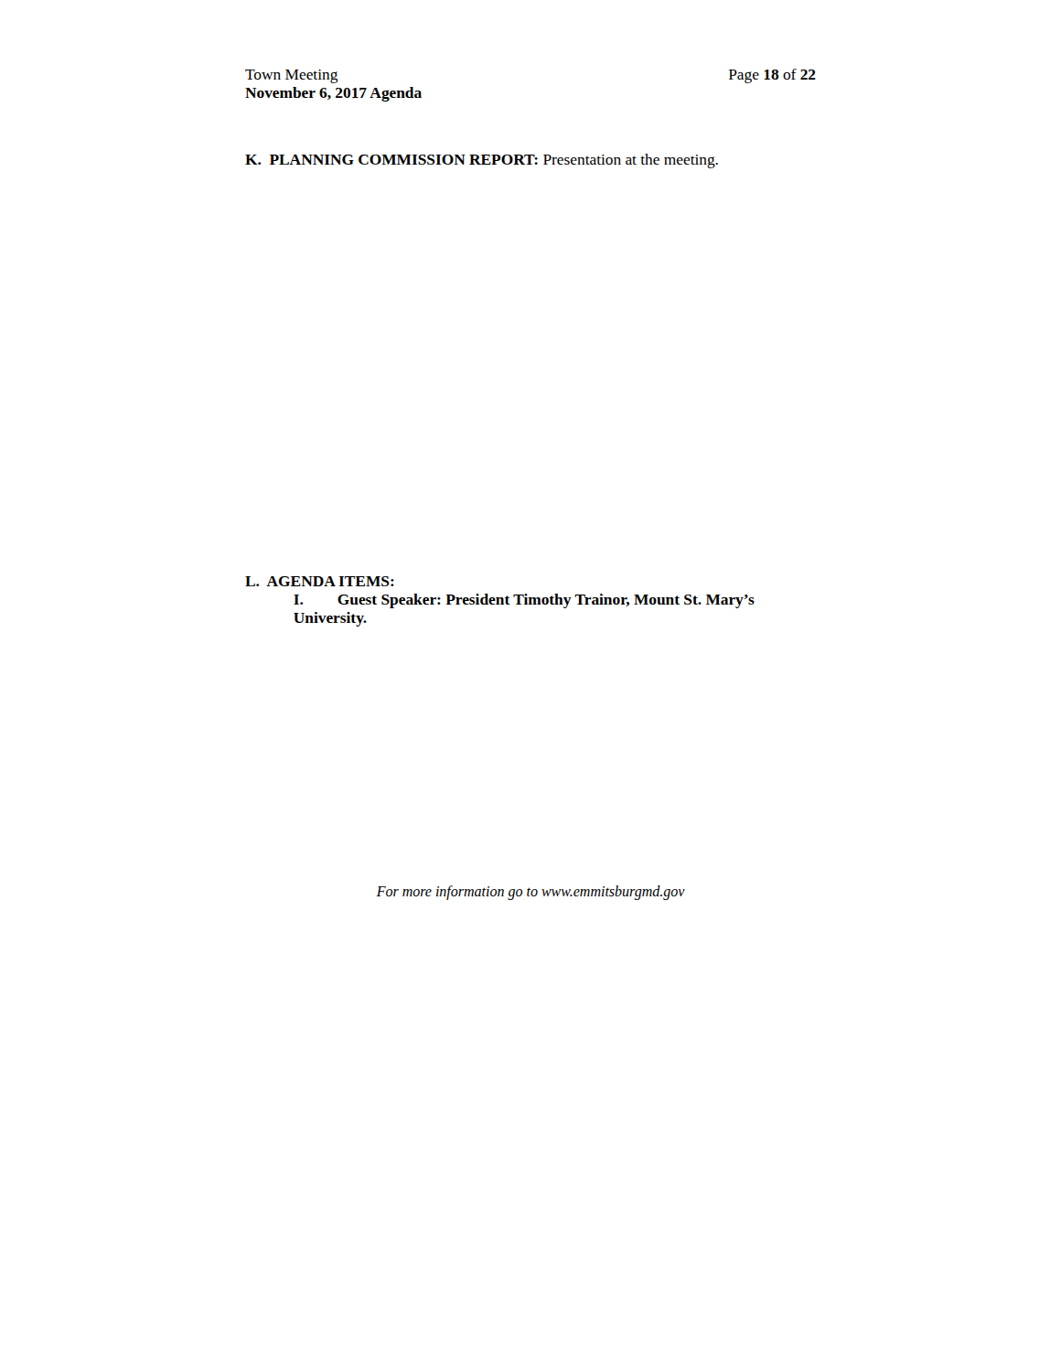Town Meeting
November 6, 2017 Agenda
Page 18 of 22
K. PLANNING COMMISSION REPORT: Presentation at the meeting.
L. AGENDA ITEMS:
I. Guest Speaker: President Timothy Trainor, Mount St. Mary’s University.
For more information go to www.emmitsburgmd.gov